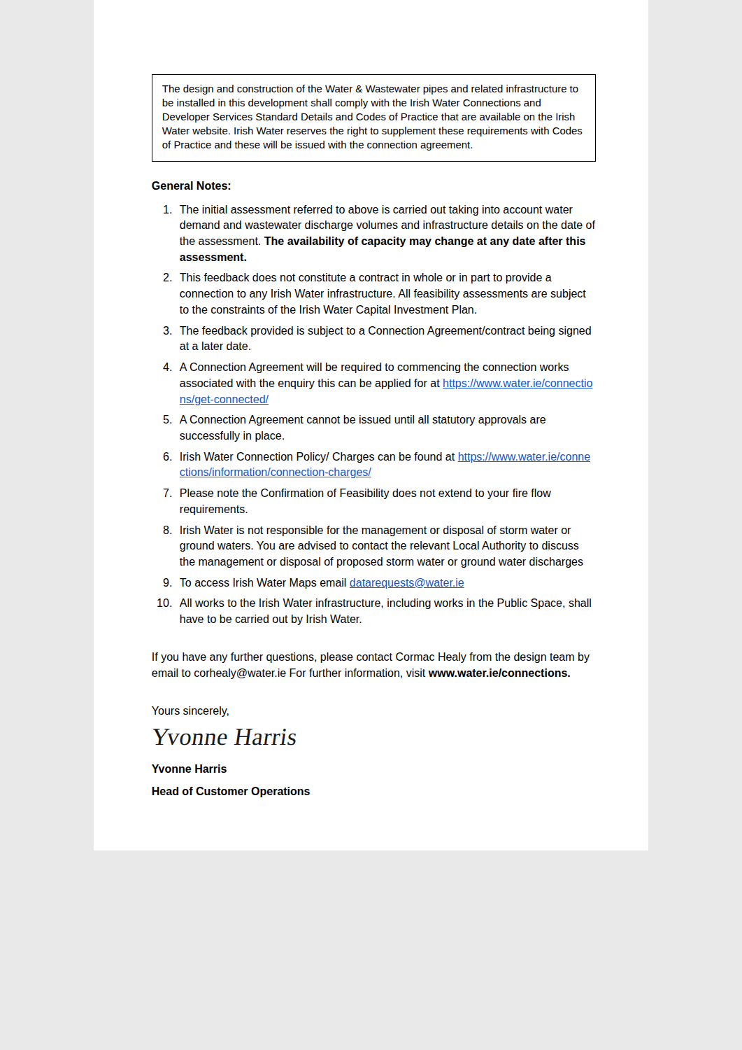The design and construction of the Water & Wastewater pipes and related infrastructure to be installed in this development shall comply with the Irish Water Connections and Developer Services Standard Details and Codes of Practice that are available on the Irish Water website. Irish Water reserves the right to supplement these requirements with Codes of Practice and these will be issued with the connection agreement.
General Notes:
The initial assessment referred to above is carried out taking into account water demand and wastewater discharge volumes and infrastructure details on the date of the assessment. The availability of capacity may change at any date after this assessment.
This feedback does not constitute a contract in whole or in part to provide a connection to any Irish Water infrastructure. All feasibility assessments are subject to the constraints of the Irish Water Capital Investment Plan.
The feedback provided is subject to a Connection Agreement/contract being signed at a later date.
A Connection Agreement will be required to commencing the connection works associated with the enquiry this can be applied for at https://www.water.ie/connections/get-connected/
A Connection Agreement cannot be issued until all statutory approvals are successfully in place.
Irish Water Connection Policy/ Charges can be found at https://www.water.ie/connections/information/connection-charges/
Please note the Confirmation of Feasibility does not extend to your fire flow requirements.
Irish Water is not responsible for the management or disposal of storm water or ground waters. You are advised to contact the relevant Local Authority to discuss the management or disposal of proposed storm water or ground water discharges
To access Irish Water Maps email datarequests@water.ie
All works to the Irish Water infrastructure, including works in the Public Space, shall have to be carried out by Irish Water.
If you have any further questions, please contact Cormac Healy from the design team by email to corhealy@water.ie For further information, visit www.water.ie/connections.
Yours sincerely,
Yvonne Harris
Yvonne Harris
Head of Customer Operations